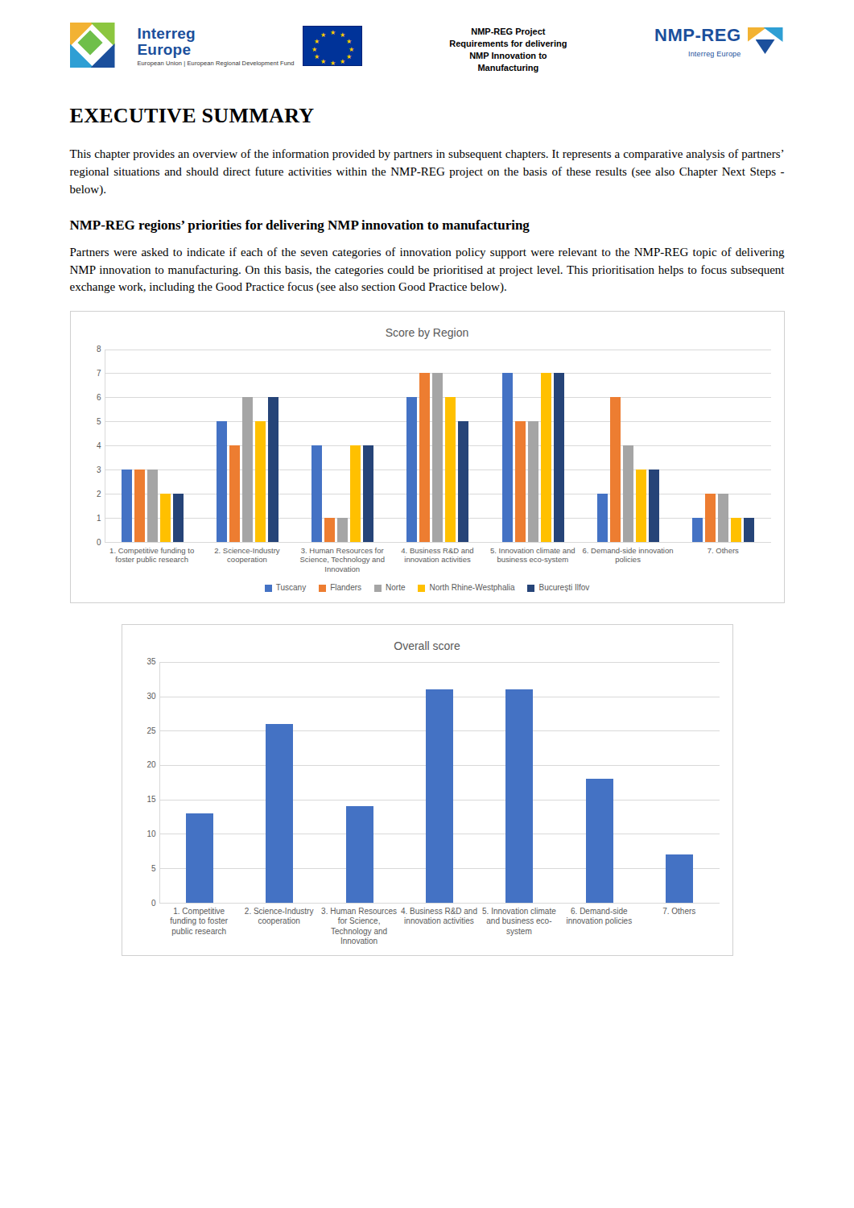Interreg
Europe
European Union | European Regional Development Fund
★ ★ ★ ★ ★ ★ ★ ★ ★ ★ ★ ★
NMP-REG Project
Requirements for delivering
NMP Innovation to
Manufacturing
NMP-REG
Interreg Europe
EXECUTIVE SUMMARY
This chapter provides an overview of the information provided by partners in subsequent chapters. It represents a comparative analysis of partners’ regional situations and should direct future activities within the NMP-REG project on the basis of these results (see also Chapter Next Steps - below).
NMP-REG regions’ priorities for delivering NMP innovation to manufacturing
Partners were asked to indicate if each of the seven categories of innovation policy support were relevant to the NMP-REG topic of delivering NMP innovation to manufacturing. On this basis, the categories could be prioritised at project level. This prioritisation helps to focus subsequent exchange work, including the Good Practice focus (see also section Good Practice below).
Score by Region
8
7
6
5
4
3
2
1
0
1. Competitive funding to foster public research
2. Science-Industry cooperation
3. Human Resources for Science, Technology and Innovation
4. Business R&D and innovation activities
5. Innovation climate and business eco-system
6. Demand-side innovation policies
7. Others
Tuscany
Flanders
Norte
North Rhine-Westphalia
Bucureşti Ilfov
Overall score
35
30
25
20
15
10
5
0
1. Competitive funding to foster public research
2. Science-Industry cooperation
3. Human Resources for Science, Technology and Innovation
4. Business R&D and innovation activities
5. Innovation climate and business eco-system
6. Demand-side innovation policies
7. Others